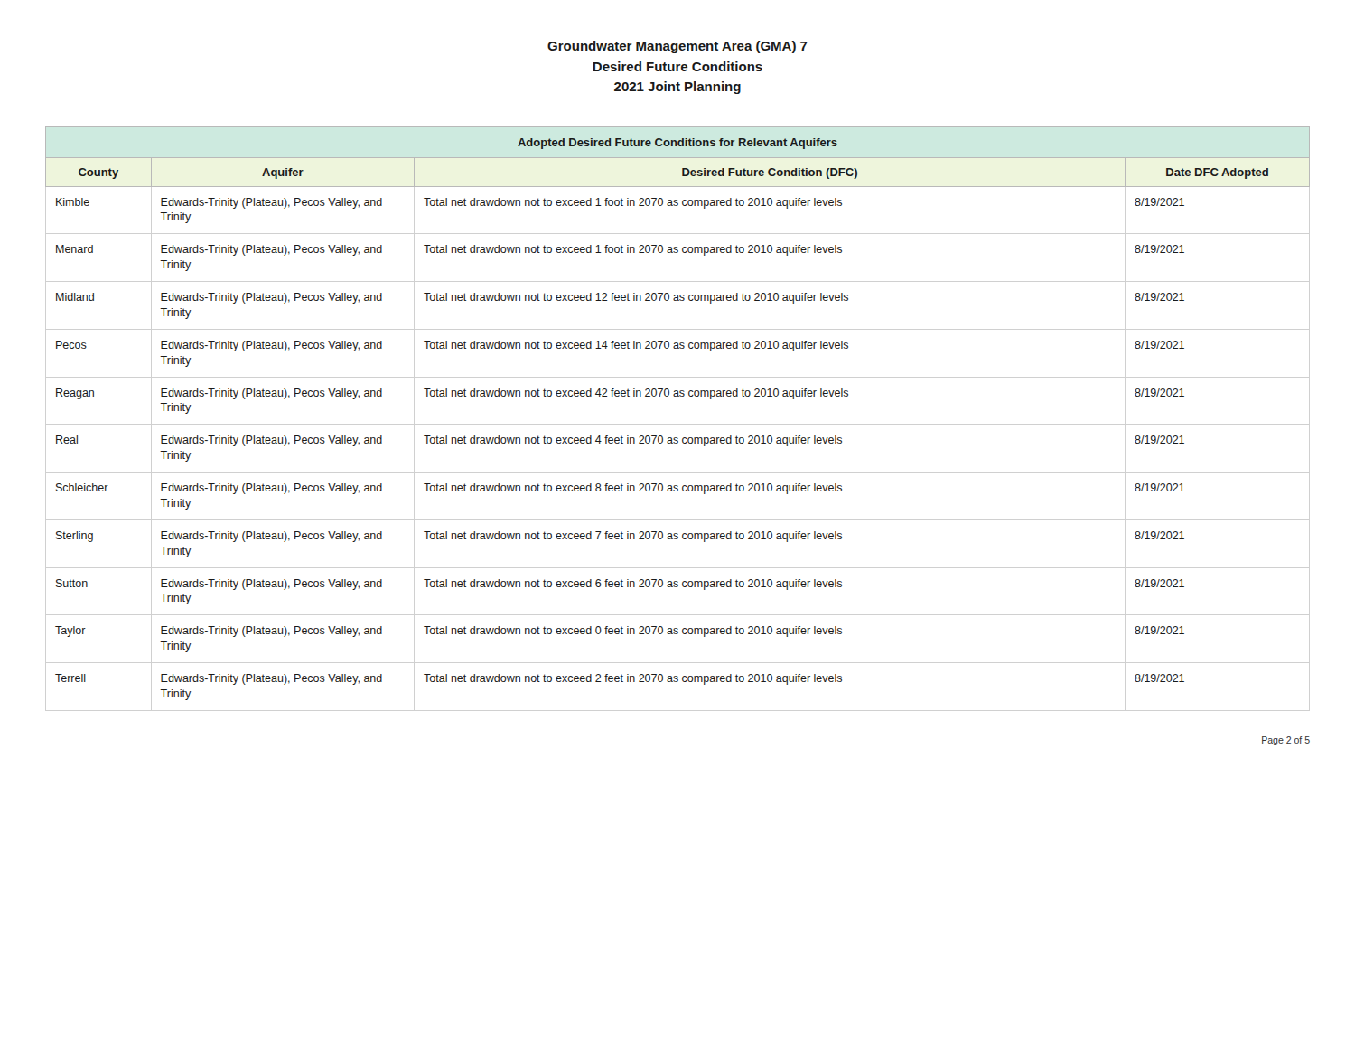Groundwater Management Area (GMA) 7
Desired Future Conditions
2021 Joint Planning
Adopted Desired Future Conditions for Relevant Aquifers
| County | Aquifer | Desired Future Condition (DFC) | Date DFC Adopted |
| --- | --- | --- | --- |
| Kimble | Edwards-Trinity (Plateau), Pecos Valley, and Trinity | Total net drawdown not to exceed 1 foot in 2070 as compared to 2010 aquifer levels | 8/19/2021 |
| Menard | Edwards-Trinity (Plateau), Pecos Valley, and Trinity | Total net drawdown not to exceed 1 foot in 2070 as compared to 2010 aquifer levels | 8/19/2021 |
| Midland | Edwards-Trinity (Plateau), Pecos Valley, and Trinity | Total net drawdown not to exceed 12 feet in 2070 as compared to 2010 aquifer levels | 8/19/2021 |
| Pecos | Edwards-Trinity (Plateau), Pecos Valley, and Trinity | Total net drawdown not to exceed 14 feet in 2070 as compared to 2010 aquifer levels | 8/19/2021 |
| Reagan | Edwards-Trinity (Plateau), Pecos Valley, and Trinity | Total net drawdown not to exceed 42 feet in 2070 as compared to 2010 aquifer levels | 8/19/2021 |
| Real | Edwards-Trinity (Plateau), Pecos Valley, and Trinity | Total net drawdown not to exceed 4 feet in 2070 as compared to 2010 aquifer levels | 8/19/2021 |
| Schleicher | Edwards-Trinity (Plateau), Pecos Valley, and Trinity | Total net drawdown not to exceed 8 feet in 2070 as compared to 2010 aquifer levels | 8/19/2021 |
| Sterling | Edwards-Trinity (Plateau), Pecos Valley, and Trinity | Total net drawdown not to exceed 7 feet in 2070 as compared to 2010 aquifer levels | 8/19/2021 |
| Sutton | Edwards-Trinity (Plateau), Pecos Valley, and Trinity | Total net drawdown not to exceed 6 feet in 2070 as compared to 2010 aquifer levels | 8/19/2021 |
| Taylor | Edwards-Trinity (Plateau), Pecos Valley, and Trinity | Total net drawdown not to exceed 0 feet in 2070 as compared to 2010 aquifer levels | 8/19/2021 |
| Terrell | Edwards-Trinity (Plateau), Pecos Valley, and Trinity | Total net drawdown not to exceed 2 feet in 2070 as compared to 2010 aquifer levels | 8/19/2021 |
Page 2 of 5